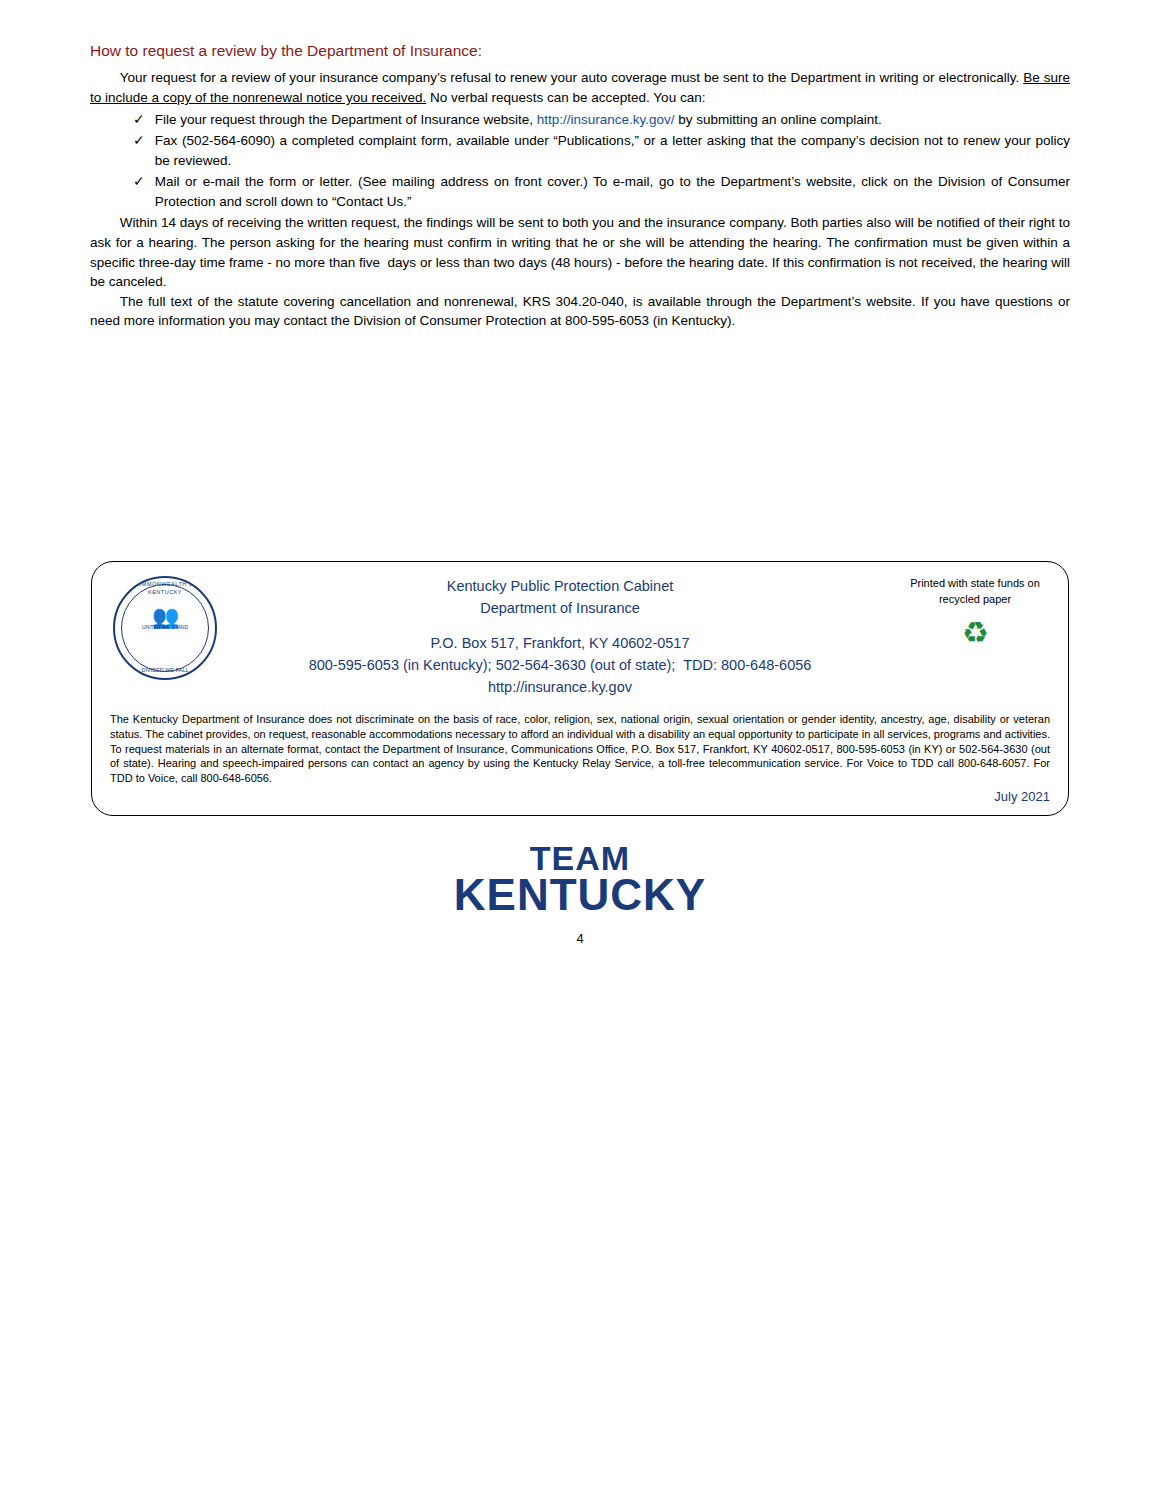How to request a review by the Department of Insurance:
Your request for a review of your insurance company’s refusal to renew your auto coverage must be sent to the Department in writing or electronically. Be sure to include a copy of the nonrenewal notice you received. No verbal requests can be accepted. You can:
File your request through the Department of Insurance website, http://insurance.ky.gov/ by submitting an online complaint.
Fax (502-564-6090) a completed complaint form, available under “Publications,” or a letter asking that the company’s decision not to renew your policy be reviewed.
Mail or e-mail the form or letter. (See mailing address on front cover.) To e-mail, go to the Department’s website, click on the Division of Consumer Protection and scroll down to “Contact Us.”
Within 14 days of receiving the written request, the findings will be sent to both you and the insurance company. Both parties also will be notified of their right to ask for a hearing. The person asking for the hearing must confirm in writing that he or she will be attending the hearing. The confirmation must be given within a specific three-day time frame - no more than five days or less than two days (48 hours) - before the hearing date. If this confirmation is not received, the hearing will be canceled.
The full text of the statute covering cancellation and nonrenewal, KRS 304.20-040, is available through the Department’s website. If you have questions or need more information you may contact the Division of Consumer Protection at 800-595-6053 (in Kentucky).
COMMONWEALTH OF KENTUCKY
👥
UNITED WE STAND
DIVIDED WE FALL
Kentucky Public Protection Cabinet
Department of Insurance
P.O. Box 517, Frankfort, KY 40602-0517
800-595-6053 (in Kentucky); 502-564-3630 (out of state); TDD: 800-648-6056
http://insurance.ky.gov
Printed with state funds on recycled paper
♻
The Kentucky Department of Insurance does not discriminate on the basis of race, color, religion, sex, national origin, sexual orientation or gender identity, ancestry, age, disability or veteran status. The cabinet provides, on request, reasonable accommodations necessary to afford an individual with a disability an equal opportunity to participate in all services, programs and activities. To request materials in an alternate format, contact the Department of Insurance, Communications Office, P.O. Box 517, Frankfort, KY 40602-0517, 800-595-6053 (in KY) or 502-564-3630 (out of state). Hearing and speech-impaired persons can contact an agency by using the Kentucky Relay Service, a toll-free telecommunication service. For Voice to TDD call 800-648-6057. For TDD to Voice, call 800-648-6056.
July 2021
TEAM
KENTUCKY
4